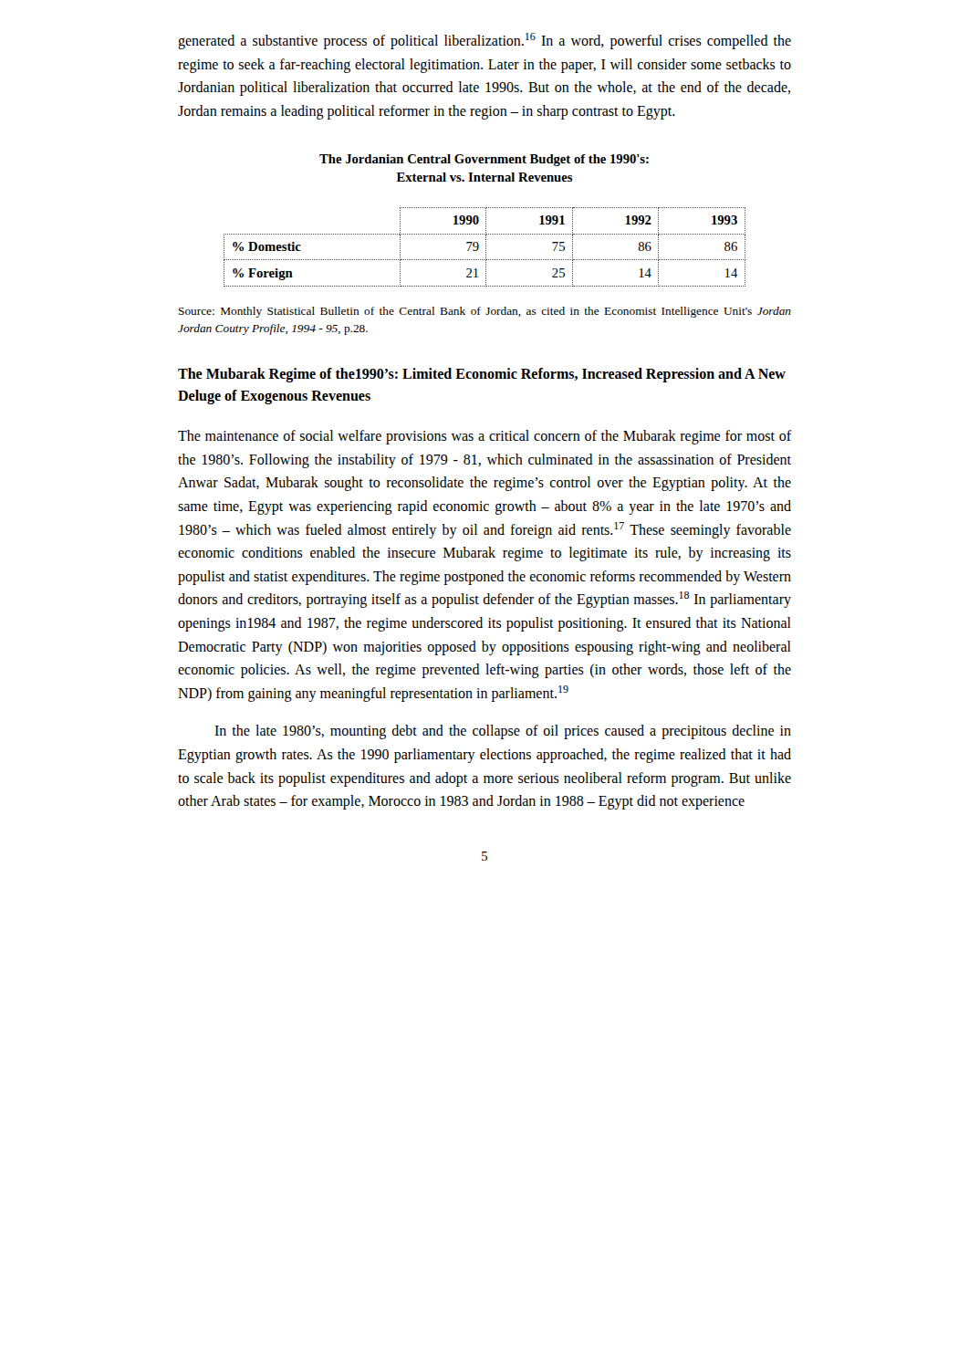generated a substantive process of political liberalization.16 In a word, powerful crises compelled the regime to seek a far-reaching electoral legitimation. Later in the paper, I will consider some setbacks to Jordanian political liberalization that occurred late 1990s. But on the whole, at the end of the decade, Jordan remains a leading political reformer in the region – in sharp contrast to Egypt.
The Jordanian Central Government Budget of the 1990's:
External vs. Internal Revenues
| | 1990 | 1991 | 1992 | 1993 |
| --- | --- | --- | --- | --- |
| % Domestic | 79 | 75 | 86 | 86 |
| % Foreign | 21 | 25 | 14 | 14 |
Source: Monthly Statistical Bulletin of the Central Bank of Jordan, as cited in the Economist Intelligence Unit's Jordan Jordan Coutry Profile, 1994 - 95, p.28.
The Mubarak Regime of the1990’s: Limited Economic Reforms, Increased Repression and A New Deluge of Exogenous Revenues
The maintenance of social welfare provisions was a critical concern of the Mubarak regime for most of the 1980’s. Following the instability of 1979 - 81, which culminated in the assassination of President Anwar Sadat, Mubarak sought to reconsolidate the regime’s control over the Egyptian polity. At the same time, Egypt was experiencing rapid economic growth – about 8% a year in the late 1970’s and 1980’s – which was fueled almost entirely by oil and foreign aid rents.17 These seemingly favorable economic conditions enabled the insecure Mubarak regime to legitimate its rule, by increasing its populist and statist expenditures. The regime postponed the economic reforms recommended by Western donors and creditors, portraying itself as a populist defender of the Egyptian masses.18 In parliamentary openings in1984 and 1987, the regime underscored its populist positioning. It ensured that its National Democratic Party (NDP) won majorities opposed by oppositions espousing right-wing and neoliberal economic policies. As well, the regime prevented left-wing parties (in other words, those left of the NDP) from gaining any meaningful representation in parliament.19
In the late 1980’s, mounting debt and the collapse of oil prices caused a precipitous decline in Egyptian growth rates. As the 1990 parliamentary elections approached, the regime realized that it had to scale back its populist expenditures and adopt a more serious neoliberal reform program. But unlike other Arab states – for example, Morocco in 1983 and Jordan in 1988 – Egypt did not experience
5